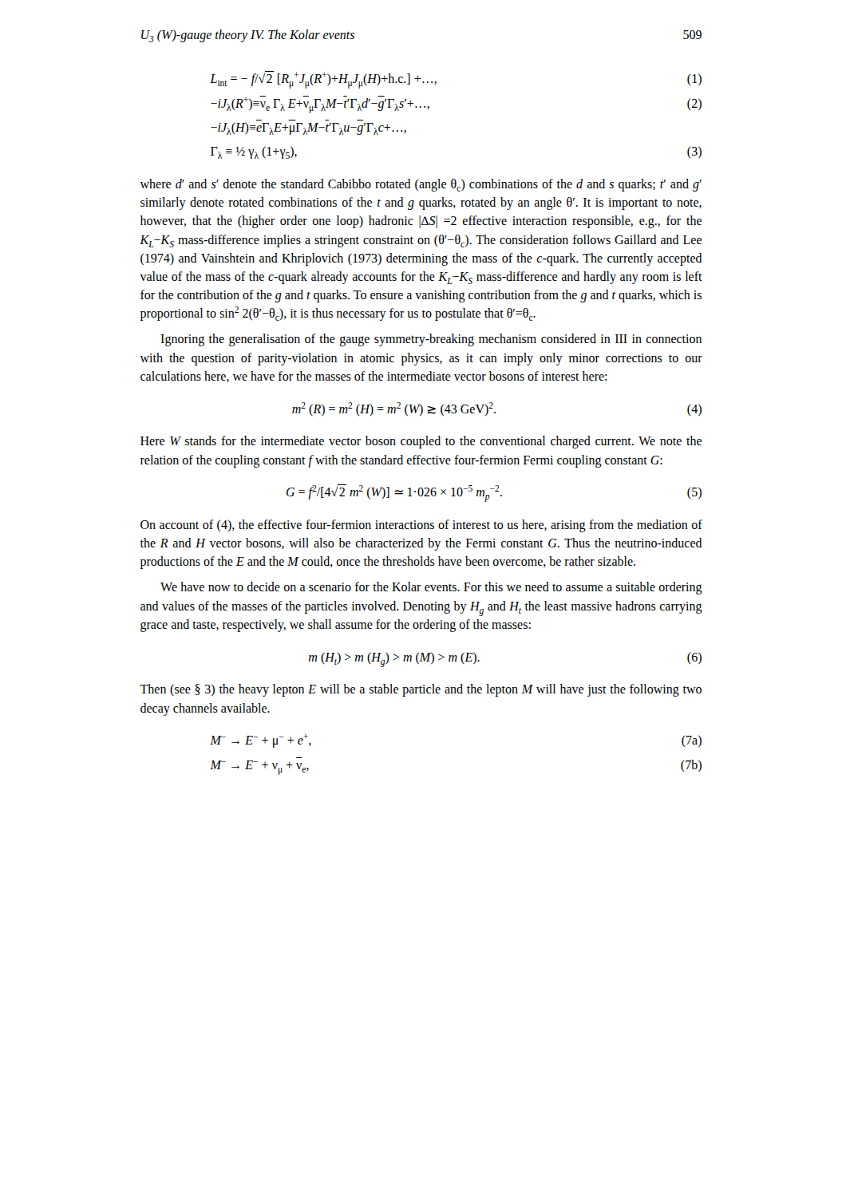U3 (W)-gauge theory IV. The Kolar events 509
Lint = − f/√2 [Rμ+Jμ(R+)+HμJμ(H)+h.c.] +…, (1)
−iJλ(R+)≡νe Γλ E+νμΓλM−t′Γλd′−g′Γλs′+…, (2)
−iJλ(H)≡e ΓλE+μ ΓλM−t′Γλu−g′Γλc+…,
Γλ ≡ ½ γλ (1+γ5), (3)
where d′ and s′ denote the standard Cabibbo rotated (angle θc) combinations of the d and s quarks; t′ and g′ similarly denote rotated combinations of the t and g quarks, rotated by an angle θ′. It is important to note, however, that the (higher order one loop) hadronic |∆S| =2 effective interaction responsible, e.g., for the KL−KS mass-difference implies a stringent constraint on (θ′−θc). The consideration follows Gaillard and Lee (1974) and Vainshtein and Khriplovich (1973) determining the mass of the c-quark. The currently accepted value of the mass of the c-quark already accounts for the KL−KS mass-difference and hardly any room is left for the contribution of the g and t quarks. To ensure a vanishing contribution from the g and t quarks, which is proportional to sin2 2(θ′−θc), it is thus necessary for us to postulate that θ′=θc.
Ignoring the generalisation of the gauge symmetry-breaking mechanism considered in III in connection with the question of parity-violation in atomic physics, as it can imply only minor corrections to our calculations here, we have for the masses of the intermediate vector bosons of interest here:
m2 (R) = m2 (H) = m2 (W) ≳ (43 GeV)2. (4)
Here W stands for the intermediate vector boson coupled to the conventional charged current. We note the relation of the coupling constant f with the standard effective four-fermion Fermi coupling constant G:
G = f2/[4√2 m2 (W)] ≃ 1·026 × 10−5 mp−2. (5)
On account of (4), the effective four-fermion interactions of interest to us here, arising from the mediation of the R and H vector bosons, will also be characterized by the Fermi constant G. Thus the neutrino-induced productions of the E and the M could, once the thresholds have been overcome, be rather sizable.
We have now to decide on a scenario for the Kolar events. For this we need to assume a suitable ordering and values of the masses of the particles involved. Denoting by Hg and Ht the least massive hadrons carrying grace and taste, respectively, we shall assume for the ordering of the masses:
m (Ht) > m (Hg) > m (M) > m (E). (6)
Then (see § 3) the heavy lepton E will be a stable particle and the lepton M will have just the following two decay channels available.
M− → E− + μ− + e+, (7a)
M− → E− + νμ + νe, (7b)